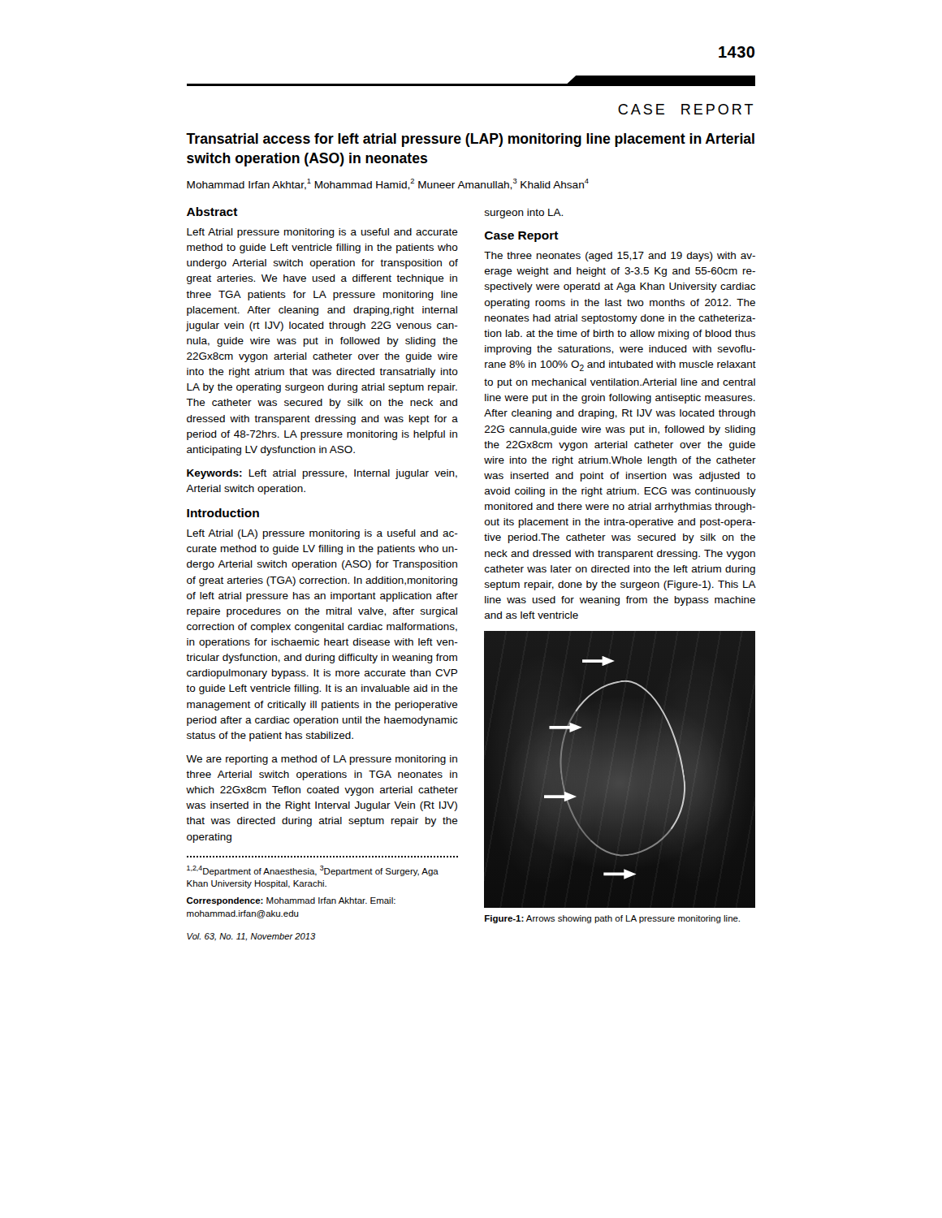1430
CASE REPORT
Transatrial access for left atrial pressure (LAP) monitoring line placement in Arterial switch operation (ASO) in neonates
Mohammad Irfan Akhtar,1 Mohammad Hamid,2 Muneer Amanullah,3 Khalid Ahsan4
Abstract
Left Atrial pressure monitoring is a useful and accurate method to guide Left ventricle filling in the patients who undergo Arterial switch operation for transposition of great arteries. We have used a different technique in three TGA patients for LA pressure monitoring line placement. After cleaning and draping,right internal jugular vein (rt IJV) located through 22G venous cannula, guide wire was put in followed by sliding the 22Gx8cm vygon arterial catheter over the guide wire into the right atrium that was directed transatrially into LA by the operating surgeon during atrial septum repair. The catheter was secured by silk on the neck and dressed with transparent dressing and was kept for a period of 48-72hrs. LA pressure monitoring is helpful in anticipating LV dysfunction in ASO.
Keywords: Left atrial pressure, Internal jugular vein, Arterial switch operation.
Introduction
Left Atrial (LA) pressure monitoring is a useful and accurate method to guide LV filling in the patients who undergo Arterial switch operation (ASO) for Transposition of great arteries (TGA) correction. In addition,monitoring of left atrial pressure has an important application after repaire procedures on the mitral valve, after surgical correction of complex congenital cardiac malformations, in operations for ischaemic heart disease with left ventricular dysfunction, and during difficulty in weaning from cardiopulmonary bypass. It is more accurate than CVP to guide Left ventricle filling. It is an invaluable aid in the management of critically ill patients in the perioperative period after a cardiac operation until the haemodynamic status of the patient has stabilized.
We are reporting a method of LA pressure monitoring in three Arterial switch operations in TGA neonates in which 22Gx8cm Teflon coated vygon arterial catheter was inserted in the Right Interval Jugular Vein (Rt IJV) that was directed during atrial septum repair by the operating
1,2,4Department of Anaesthesia, 3Department of Surgery, Aga Khan University Hospital, Karachi.
Correspondence: Mohammad Irfan Akhtar. Email: mohammad.irfan@aku.edu
Vol. 63, No. 11, November 2013
surgeon into LA.
Case Report
The three neonates (aged 15,17 and 19 days) with average weight and height of 3-3.5 Kg and 55-60cm respectively were operatd at Aga Khan University cardiac operating rooms in the last two months of 2012. The neonates had atrial septostomy done in the catheterization lab. at the time of birth to allow mixing of blood thus improving the saturations, were induced with sevoflurane 8% in 100% O2 and intubated with muscle relaxant to put on mechanical ventilation.Arterial line and central line were put in the groin following antiseptic measures. After cleaning and draping, Rt IJV was located through 22G cannula,guide wire was put in, followed by sliding the 22Gx8cm vygon arterial catheter over the guide wire into the right atrium.Whole length of the catheter was inserted and point of insertion was adjusted to avoid coiling in the right atrium. ECG was continuously monitored and there were no atrial arrhythmias throughout its placement in the intra-operative and post-operative period.The catheter was secured by silk on the neck and dressed with transparent dressing. The vygon catheter was later on directed into the left atrium during septum repair, done by the surgeon (Figure-1). This LA line was used for weaning from the bypass machine and as left ventricle
Figure-1: Arrows showing path of LA pressure monitoring line.